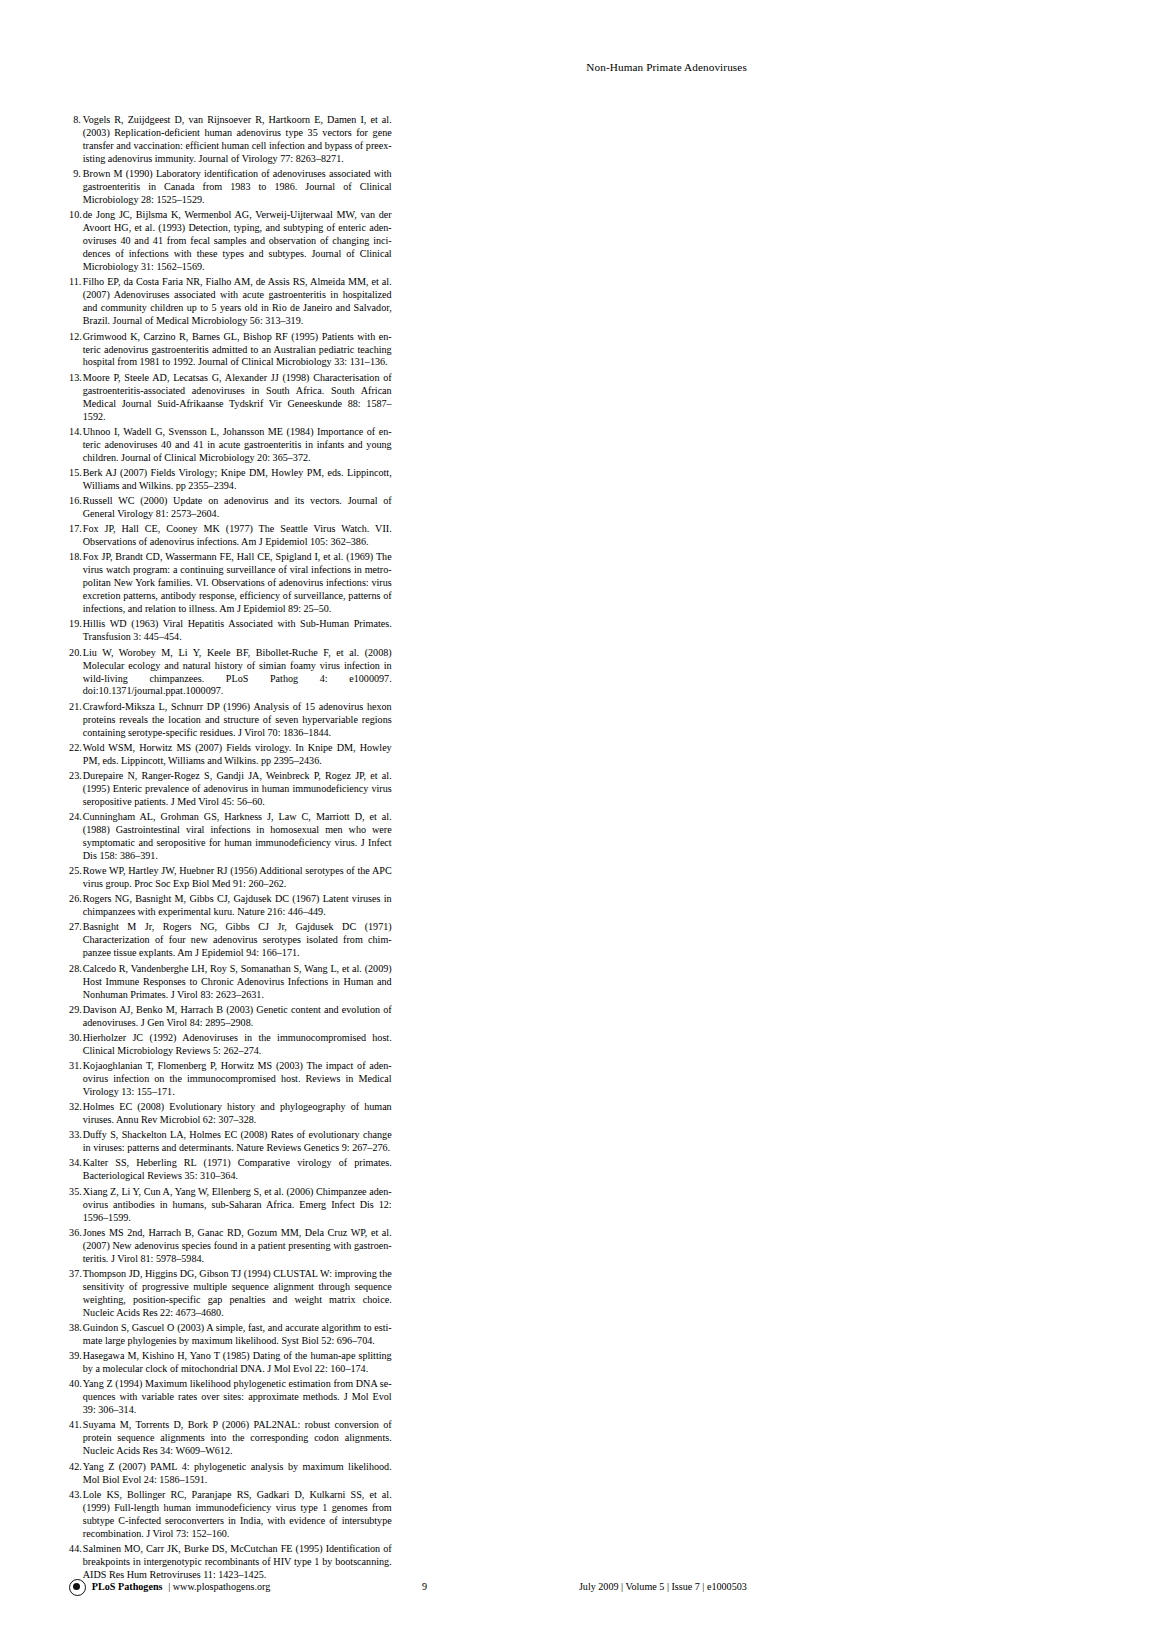Non-Human Primate Adenoviruses
Vogels R, Zuijdgeest D, van Rijnsoever R, Hartkoorn E, Damen I, et al. (2003) Replication-deficient human adenovirus type 35 vectors for gene transfer and vaccination: efficient human cell infection and bypass of preexisting adenovirus immunity. Journal of Virology 77: 8263–8271.
Brown M (1990) Laboratory identification of adenoviruses associated with gastroenteritis in Canada from 1983 to 1986. Journal of Clinical Microbiology 28: 1525–1529.
de Jong JC, Bijlsma K, Wermenbol AG, Verweij-Uijterwaal MW, van der Avoort HG, et al. (1993) Detection, typing, and subtyping of enteric adenoviruses 40 and 41 from fecal samples and observation of changing incidences of infections with these types and subtypes. Journal of Clinical Microbiology 31: 1562–1569.
Filho EP, da Costa Faria NR, Fialho AM, de Assis RS, Almeida MM, et al. (2007) Adenoviruses associated with acute gastroenteritis in hospitalized and community children up to 5 years old in Rio de Janeiro and Salvador, Brazil. Journal of Medical Microbiology 56: 313–319.
Grimwood K, Carzino R, Barnes GL, Bishop RF (1995) Patients with enteric adenovirus gastroenteritis admitted to an Australian pediatric teaching hospital from 1981 to 1992. Journal of Clinical Microbiology 33: 131–136.
Moore P, Steele AD, Lecatsas G, Alexander JJ (1998) Characterisation of gastroenteritis-associated adenoviruses in South Africa. South African Medical Journal Suid-Afrikaanse Tydskrif Vir Geneeskunde 88: 1587–1592.
Uhnoo I, Wadell G, Svensson L, Johansson ME (1984) Importance of enteric adenoviruses 40 and 41 in acute gastroenteritis in infants and young children. Journal of Clinical Microbiology 20: 365–372.
Berk AJ (2007) Fields Virology; Knipe DM, Howley PM, eds. Lippincott, Williams and Wilkins. pp 2355–2394.
Russell WC (2000) Update on adenovirus and its vectors. Journal of General Virology 81: 2573–2604.
Fox JP, Hall CE, Cooney MK (1977) The Seattle Virus Watch. VII. Observations of adenovirus infections. Am J Epidemiol 105: 362–386.
Fox JP, Brandt CD, Wassermann FE, Hall CE, Spigland I, et al. (1969) The virus watch program: a continuing surveillance of viral infections in metropolitan New York families. VI. Observations of adenovirus infections: virus excretion patterns, antibody response, efficiency of surveillance, patterns of infections, and relation to illness. Am J Epidemiol 89: 25–50.
Hillis WD (1963) Viral Hepatitis Associated with Sub-Human Primates. Transfusion 3: 445–454.
Liu W, Worobey M, Li Y, Keele BF, Bibollet-Ruche F, et al. (2008) Molecular ecology and natural history of simian foamy virus infection in wild-living chimpanzees. PLoS Pathog 4: e1000097. doi:10.1371/journal.ppat.1000097.
Crawford-Miksza L, Schnurr DP (1996) Analysis of 15 adenovirus hexon proteins reveals the location and structure of seven hypervariable regions containing serotype-specific residues. J Virol 70: 1836–1844.
Wold WSM, Horwitz MS (2007) Fields virology. In Knipe DM, Howley PM, eds. Lippincott, Williams and Wilkins. pp 2395–2436.
Durepaire N, Ranger-Rogez S, Gandji JA, Weinbreck P, Rogez JP, et al. (1995) Enteric prevalence of adenovirus in human immunodeficiency virus seropositive patients. J Med Virol 45: 56–60.
Cunningham AL, Grohman GS, Harkness J, Law C, Marriott D, et al. (1988) Gastrointestinal viral infections in homosexual men who were symptomatic and seropositive for human immunodeficiency virus. J Infect Dis 158: 386–391.
Rowe WP, Hartley JW, Huebner RJ (1956) Additional serotypes of the APC virus group. Proc Soc Exp Biol Med 91: 260–262.
Rogers NG, Basnight M, Gibbs CJ, Gajdusek DC (1967) Latent viruses in chimpanzees with experimental kuru. Nature 216: 446–449.
Basnight M Jr, Rogers NG, Gibbs CJ Jr, Gajdusek DC (1971) Characterization of four new adenovirus serotypes isolated from chimpanzee tissue explants. Am J Epidemiol 94: 166–171.
Calcedo R, Vandenberghe LH, Roy S, Somanathan S, Wang L, et al. (2009) Host Immune Responses to Chronic Adenovirus Infections in Human and Nonhuman Primates. J Virol 83: 2623–2631.
Davison AJ, Benko M, Harrach B (2003) Genetic content and evolution of adenoviruses. J Gen Virol 84: 2895–2908.
Hierholzer JC (1992) Adenoviruses in the immunocompromised host. Clinical Microbiology Reviews 5: 262–274.
Kojaoghlanian T, Flomenberg P, Horwitz MS (2003) The impact of adenovirus infection on the immunocompromised host. Reviews in Medical Virology 13: 155–171.
Holmes EC (2008) Evolutionary history and phylogeography of human viruses. Annu Rev Microbiol 62: 307–328.
Duffy S, Shackelton LA, Holmes EC (2008) Rates of evolutionary change in viruses: patterns and determinants. Nature Reviews Genetics 9: 267–276.
Kalter SS, Heberling RL (1971) Comparative virology of primates. Bacteriological Reviews 35: 310–364.
Xiang Z, Li Y, Cun A, Yang W, Ellenberg S, et al. (2006) Chimpanzee adenovirus antibodies in humans, sub-Saharan Africa. Emerg Infect Dis 12: 1596–1599.
Jones MS 2nd, Harrach B, Ganac RD, Gozum MM, Dela Cruz WP, et al. (2007) New adenovirus species found in a patient presenting with gastroenteritis. J Virol 81: 5978–5984.
Thompson JD, Higgins DG, Gibson TJ (1994) CLUSTAL W: improving the sensitivity of progressive multiple sequence alignment through sequence weighting, position-specific gap penalties and weight matrix choice. Nucleic Acids Res 22: 4673–4680.
Guindon S, Gascuel O (2003) A simple, fast, and accurate algorithm to estimate large phylogenies by maximum likelihood. Syst Biol 52: 696–704.
Hasegawa M, Kishino H, Yano T (1985) Dating of the human-ape splitting by a molecular clock of mitochondrial DNA. J Mol Evol 22: 160–174.
Yang Z (1994) Maximum likelihood phylogenetic estimation from DNA sequences with variable rates over sites: approximate methods. J Mol Evol 39: 306–314.
Suyama M, Torrents D, Bork P (2006) PAL2NAL: robust conversion of protein sequence alignments into the corresponding codon alignments. Nucleic Acids Res 34: W609–W612.
Yang Z (2007) PAML 4: phylogenetic analysis by maximum likelihood. Mol Biol Evol 24: 1586–1591.
Lole KS, Bollinger RC, Paranjape RS, Gadkari D, Kulkarni SS, et al. (1999) Full-length human immunodeficiency virus type 1 genomes from subtype C-infected seroconverters in India, with evidence of intersubtype recombination. J Virol 73: 152–160.
Salminen MO, Carr JK, Burke DS, McCutchan FE (1995) Identification of breakpoints in intergenotypic recombinants of HIV type 1 by bootscanning. AIDS Res Hum Retroviruses 11: 1423–1425.
PLoS Pathogens | www.plospathogens.org
9
July 2009 | Volume 5 | Issue 7 | e1000503